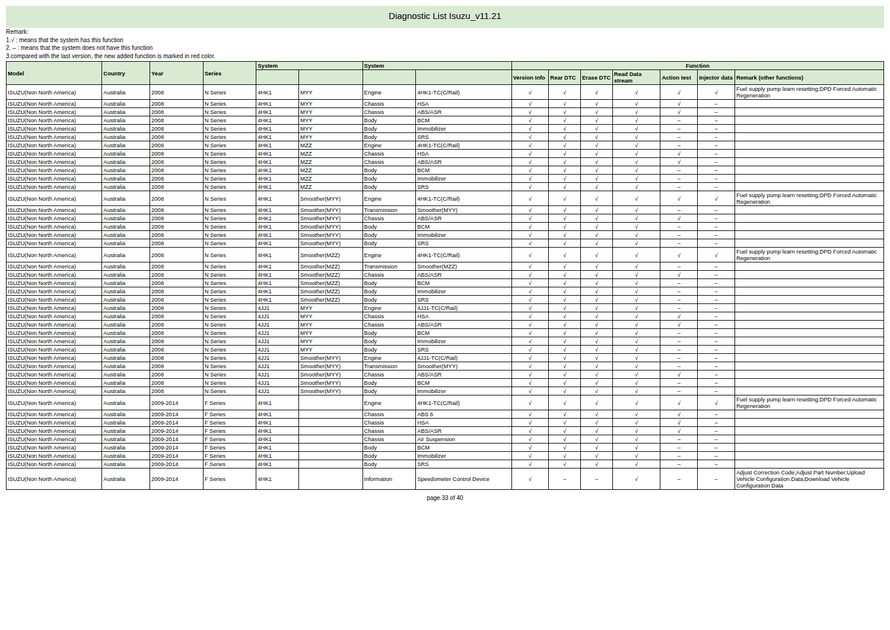Diagnostic List Isuzu_v11.21
Remark:
1.√ : means that the system has this function
2. – : means that the system does not have this function
3.compared with the last version, the new added function is marked in red color.
| Model | Country | Year | Series | System | System | Function |
| --- | --- | --- | --- | --- | --- | --- |
| | | | | Version Info | Rear DTC | Erase DTC | Read Data stream | Action test | Injector data | Remark (other functions) |
| ISUZU(Non North America) | Australia | 2008 | N Series | 4HK1 | MYY | Engine | 4HK1-TC(C/Rail) | √ | √ | √ | √ | √ | √ | Fuel supply pump learn resetting;DPD Forced Automatic Regeneration |
| ISUZU(Non North America) | Australia | 2008 | N Series | 4HK1 | MYY | Chassis | HSA | √ | √ | √ | √ | √ | – | |
| ISUZU(Non North America) | Australia | 2008 | N Series | 4HK1 | MYY | Chassis | ABS/ASR | √ | √ | √ | √ | √ | – | |
| ISUZU(Non North America) | Australia | 2008 | N Series | 4HK1 | MYY | Body | BCM | √ | √ | √ | √ | – | – | |
| ISUZU(Non North America) | Australia | 2008 | N Series | 4HK1 | MYY | Body | Immobilizer | √ | √ | √ | √ | – | – | |
| ISUZU(Non North America) | Australia | 2008 | N Series | 4HK1 | MYY | Body | SRS | √ | √ | √ | √ | – | – | |
| ISUZU(Non North America) | Australia | 2008 | N Series | 4HK1 | MZZ | Engine | 4HK1-TC(C/Rail) | √ | √ | √ | √ | – | – | |
| ISUZU(Non North America) | Australia | 2008 | N Series | 4HK1 | MZZ | Chassis | HSA | √ | √ | √ | √ | √ | – | |
| ISUZU(Non North America) | Australia | 2008 | N Series | 4HK1 | MZZ | Chassis | ABS/ASR | √ | √ | √ | √ | √ | – | |
| ISUZU(Non North America) | Australia | 2008 | N Series | 4HK1 | MZZ | Body | BCM | √ | √ | √ | √ | – | – | |
| ISUZU(Non North America) | Australia | 2008 | N Series | 4HK1 | MZZ | Body | Immobilizer | √ | √ | √ | √ | – | – | |
| ISUZU(Non North America) | Australia | 2008 | N Series | 4HK1 | MZZ | Body | SRS | √ | √ | √ | √ | – | – | |
| ISUZU(Non North America) | Australia | 2008 | N Series | 4HK1 | Smoother(MYY) | Engine | 4HK1-TC(C/Rail) | √ | √ | √ | √ | √ | √ | Fuel supply pump learn resetting;DPD Forced Automatic Regeneration |
| ISUZU(Non North America) | Australia | 2008 | N Series | 4HK1 | Smoother(MYY) | Transmission | Smoother(MYY) | √ | √ | √ | √ | – | – | |
| ISUZU(Non North America) | Australia | 2008 | N Series | 4HK1 | Smoother(MYY) | Chassis | ABS/ASR | √ | √ | √ | √ | √ | – | |
| ISUZU(Non North America) | Australia | 2008 | N Series | 4HK1 | Smoother(MYY) | Body | BCM | √ | √ | √ | √ | – | – | |
| ISUZU(Non North America) | Australia | 2008 | N Series | 4HK1 | Smoother(MYY) | Body | Immobilizer | √ | √ | √ | √ | – | – | |
| ISUZU(Non North America) | Australia | 2008 | N Series | 4HK1 | Smoother(MYY) | Body | SRS | √ | √ | √ | √ | – | – | |
| ISUZU(Non North America) | Australia | 2008 | N Series | 4HK1 | Smoother(MZZ) | Engine | 4HK1-TC(C/Rail) | √ | √ | √ | √ | √ | √ | Fuel supply pump learn resetting;DPD Forced Automatic Regeneration |
| ISUZU(Non North America) | Australia | 2008 | N Series | 4HK1 | Smoother(MZZ) | Transmission | Smoother(MZZ) | √ | √ | √ | √ | – | – | |
| ISUZU(Non North America) | Australia | 2008 | N Series | 4HK1 | Smoother(MZZ) | Chassis | ABS/ASR | √ | √ | √ | √ | √ | – | |
| ISUZU(Non North America) | Australia | 2008 | N Series | 4HK1 | Smoother(MZZ) | Body | BCM | √ | √ | √ | √ | – | – | |
| ISUZU(Non North America) | Australia | 2008 | N Series | 4HK1 | Smoother(MZZ) | Body | Immobilizer | √ | √ | √ | √ | – | – | |
| ISUZU(Non North America) | Australia | 2008 | N Series | 4HK1 | Smoother(MZZ) | Body | SRS | √ | √ | √ | √ | – | – | |
| ISUZU(Non North America) | Australia | 2008 | N Series | 4JJ1 | MYY | Engine | 4JJ1-TC(C/Rail) | √ | √ | √ | √ | – | – | |
| ISUZU(Non North America) | Australia | 2008 | N Series | 4JJ1 | MYY | Chassis | HSA | √ | √ | √ | √ | √ | – | |
| ISUZU(Non North America) | Australia | 2008 | N Series | 4JJ1 | MYY | Chassis | ABS/ASR | √ | √ | √ | √ | √ | – | |
| ISUZU(Non North America) | Australia | 2008 | N Series | 4JJ1 | MYY | Body | BCM | √ | √ | √ | √ | – | – | |
| ISUZU(Non North America) | Australia | 2008 | N Series | 4JJ1 | MYY | Body | Immobilizer | √ | √ | √ | √ | – | – | |
| ISUZU(Non North America) | Australia | 2008 | N Series | 4JJ1 | MYY | Body | SRS | √ | √ | √ | √ | – | – | |
| ISUZU(Non North America) | Australia | 2008 | N Series | 4JJ1 | Smoother(MYY) | Engine | 4JJ1-TC(C/Rail) | √ | √ | √ | √ | – | – | |
| ISUZU(Non North America) | Australia | 2008 | N Series | 4JJ1 | Smoother(MYY) | Transmission | Smoother(MYY) | √ | √ | √ | √ | – | – | |
| ISUZU(Non North America) | Australia | 2008 | N Series | 4JJ1 | Smoother(MYY) | Chassis | ABS/ASR | √ | √ | √ | √ | √ | – | |
| ISUZU(Non North America) | Australia | 2008 | N Series | 4JJ1 | Smoother(MYY) | Body | BCM | √ | √ | √ | √ | – | – | |
| ISUZU(Non North America) | Australia | 2008 | N Series | 4JJ1 | Smoother(MYY) | Body | Immobilizer | √ | √ | √ | √ | – | – | |
| ISUZU(Non North America) | Australia | 2009-2014 | F Series | 4HK1 | | Engine | 4HK1-TC(C/Rail) | √ | √ | √ | √ | √ | √ | Fuel supply pump learn resetting;DPD Forced Automatic Regeneration |
| ISUZU(Non North America) | Australia | 2009-2014 | F Series | 4HK1 | | Chassis | ABS 6 | √ | √ | √ | √ | √ | – | |
| ISUZU(Non North America) | Australia | 2009-2014 | F Series | 4HK1 | | Chassis | HSA | √ | √ | √ | √ | √ | – | |
| ISUZU(Non North America) | Australia | 2009-2014 | F Series | 4HK1 | | Chassis | ABS/ASR | √ | √ | √ | √ | √ | – | |
| ISUZU(Non North America) | Australia | 2009-2014 | F Series | 4HK1 | | Chassis | Air Suspension | √ | √ | √ | √ | – | – | |
| ISUZU(Non North America) | Australia | 2009-2014 | F Series | 4HK1 | | Body | BCM | √ | √ | √ | √ | – | – | |
| ISUZU(Non North America) | Australia | 2009-2014 | F Series | 4HK1 | | Body | Immobilizer | √ | √ | √ | √ | – | – | |
| ISUZU(Non North America) | Australia | 2009-2014 | F Series | 4HK1 | | Body | SRS | √ | √ | √ | √ | – | – | |
| ISUZU(Non North America) | Australia | 2009-2014 | F Series | 4HK1 | | Information | Speedometer Control Device | √ | – | – | √ | – | – | Adjust Correction Code;Adjust Part Number;Upload Vehicle Configuration Data;Download Vehicle Configuration Data |
page 33 of 40